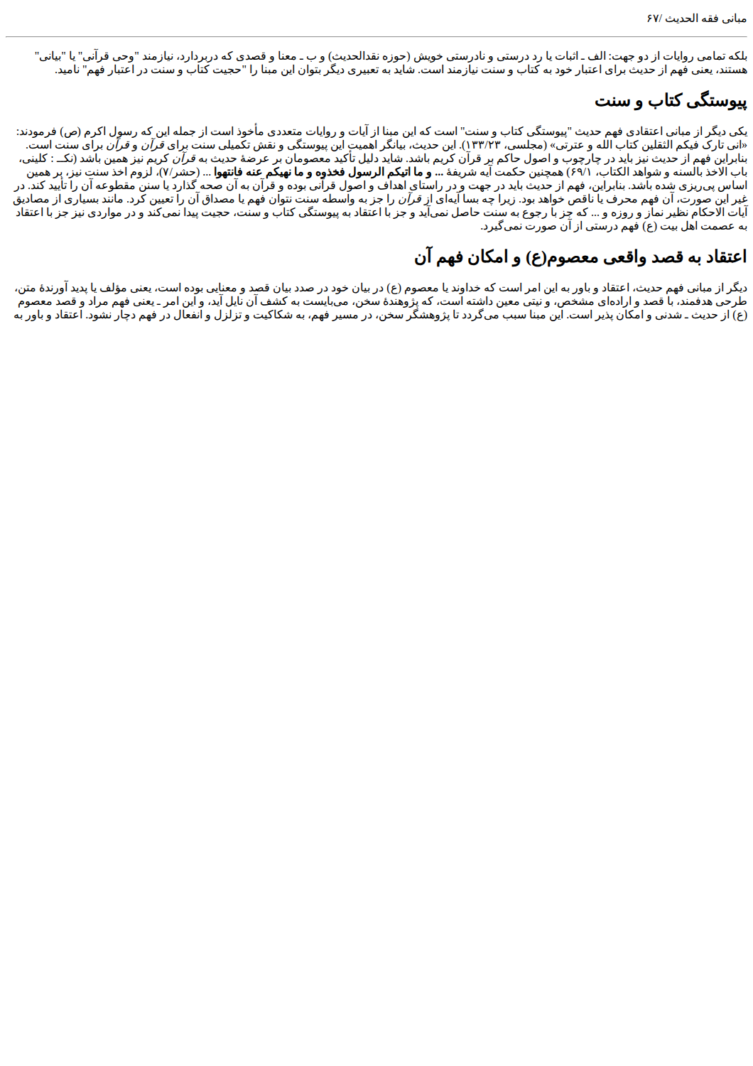مبانی فقه الحدیث /۶۷
بلکه تمامی روایات از دو جهت: الف ـ اثبات یا رد درستی و نادرستی خویش (حوزه نقدالحدیث) و ب ـ معنا و قصدی که دربردارد، نیازمند "وحی قرآنی" یا "بیانی" هستند، یعنی فهم از حدیث برای اعتبار خود به کتاب و سنت نیازمند است. شاید به تعبیری دیگر بتوان این مبنا را "حجیت کتاب و سنت در اعتبار فهم" نامید.
پیوستگی کتاب و سنت
یکی دیگر از مبانی اعتقادی فهم حدیث "پیوستگی کتاب و سنت" است که این مبنا از آیات و روایات متعددی مأخوذ است از جمله این که رسول اکرم (ص) فرمودند: «انی تارک فیکم الثقلین کتاب الله و عترتی» (مجلسی، ۱۳۳/۲۳). این حدیث، بیانگر اهمیت این پیوستگی و نقش تکمیلی سنت برای قرآن و قرآن برای سنت است. بنابراین فهم از حدیث نیز باید در چارچوب و اصول حاکم بر قرآن کریم باشد. شاید دلیل تأکید معصومان بر عرضهٔ حدیث به قرآن کریم نیز همین باشد (نکــ : کلینی، باب الاخذ بالسنه و شواهد الکتاب، ۶۹/۱) همچنین حکمت آیه شریفهٔ ... و ما اتیکم الرسول فخذوه و ما نهیکم عنه فانتهوا ... (حشر/۷)، لزوم اخذ سنت نیز، بر همین اساس پی‌ریزی شده باشد. بنابراین، فهم از حدیث باید در جهت و در راستای اهداف و اصول قرآنی بوده و قرآن به آن صحه گذارد یا سنن مقطوعه آن را تأیید کند. در غیر این صورت، آن فهم محرف یا ناقص خواهد بود. زیرا چه بسا آیه‌ای از قرآن را جز به واسطه سنت نتوان فهم یا مصداق آن را تعیین کرد. مانند بسیاری از مصادیق آیات الاحکام نظیر نماز و روزه و ... که جز با رجوع به سنت حاصل نمی‌آید و جز با اعتقاد به پیوستگی کتاب و سنت، حجیت پیدا نمی‌کند و در مواردی نیز جز با اعتقاد به عصمت اهل بیت (ع) فهم درستی از آن صورت نمی‌گیرد.
اعتقاد به قصد واقعی معصوم(ع) و امکان فهم آن
دیگر از مبانی فهم حدیث، اعتقاد و باور به این امر است که خداوند یا معصوم (ع) در بیان خود در صدد بیان قصد و معنایی بوده است، یعنی مؤلف یا پدید آورندهٔ متن، طرحی هدفمند، با قصد و اراده‌ای مشخص، و نیتی معین داشته است، که پژوهندهٔ سخن، می‌بایست به کشف آن نایل آید، و این امر ـ یعنی فهم مراد و قصد معصوم (ع) از حدیث ـ شدنی و امکان پذیر است. این مبنا سبب می‌گردد تا پژوهشگر سخن، در مسیر فهم، به شکاکیت و تزلزل و انفعال در فهم دچار نشود. اعتقاد و باور به